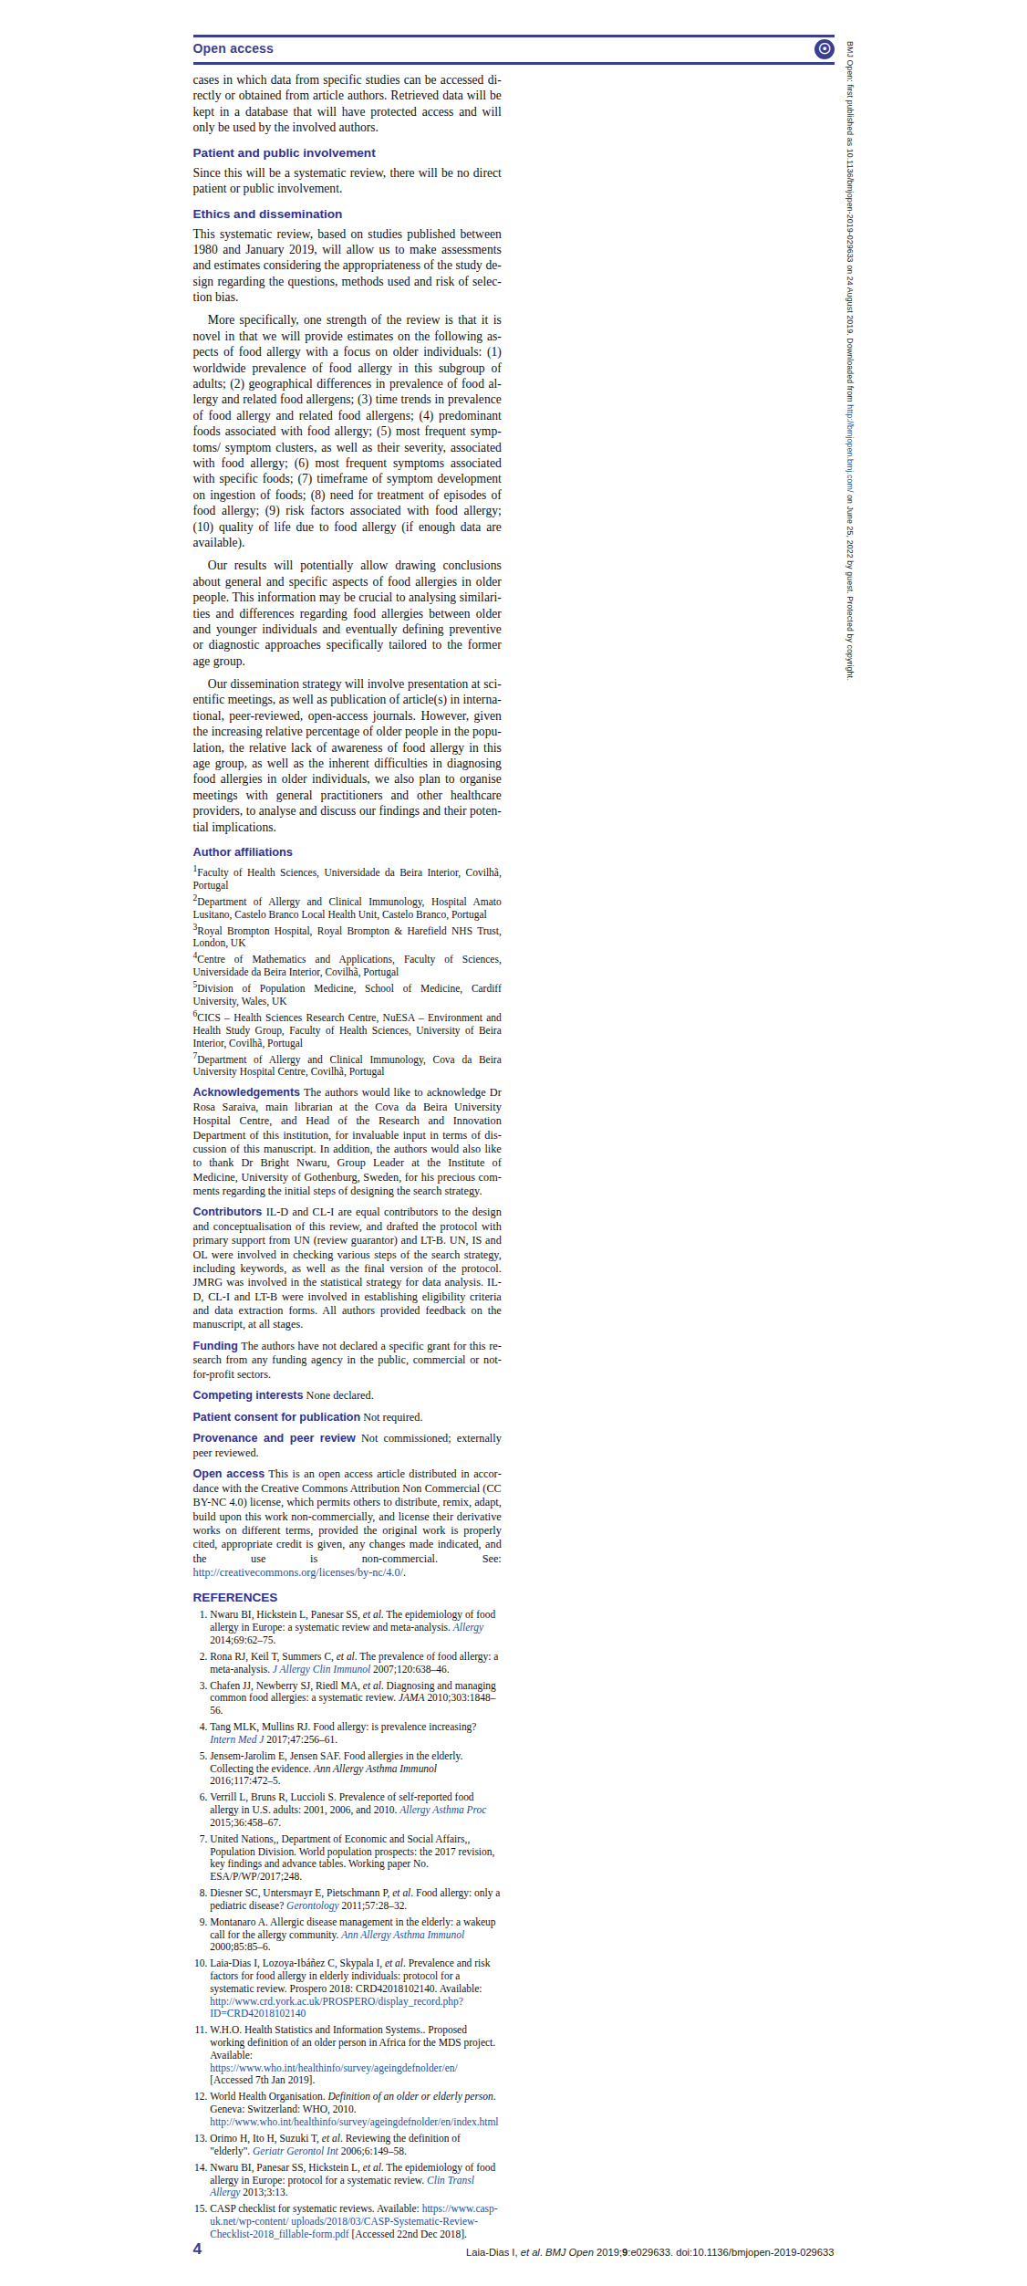BMJ Open: first published as 10.1136/bmjopen-2019-029633 on 24 August 2019. Downloaded from http://bmjopen.bmj.com/ on June 25, 2022 by guest. Protected by copyright.
Open access
☉
cases in which data from specific studies can be accessed directly or obtained from article authors. Retrieved data will be kept in a database that will have protected access and will only be used by the involved authors.
Patient and public involvement
Since this will be a systematic review, there will be no direct patient or public involvement.
Ethics and dissemination
This systematic review, based on studies published between 1980 and January 2019, will allow us to make assessments and estimates considering the appropriateness of the study design regarding the questions, methods used and risk of selection bias.
More specifically, one strength of the review is that it is novel in that we will provide estimates on the following aspects of food allergy with a focus on older individuals: (1) worldwide prevalence of food allergy in this subgroup of adults; (2) geographical differences in prevalence of food allergy and related food allergens; (3) time trends in prevalence of food allergy and related food allergens; (4) predominant foods associated with food allergy; (5) most frequent symptoms/ symptom clusters, as well as their severity, associated with food allergy; (6) most frequent symptoms associated with specific foods; (7) timeframe of symptom development on ingestion of foods; (8) need for treatment of episodes of food allergy; (9) risk factors associated with food allergy; (10) quality of life due to food allergy (if enough data are available).
Our results will potentially allow drawing conclusions about general and specific aspects of food allergies in older people. This information may be crucial to analysing similarities and differences regarding food allergies between older and younger individuals and eventually defining preventive or diagnostic approaches specifically tailored to the former age group.
Our dissemination strategy will involve presentation at scientific meetings, as well as publication of article(s) in international, peer-reviewed, open-access journals. However, given the increasing relative percentage of older people in the population, the relative lack of awareness of food allergy in this age group, as well as the inherent difficulties in diagnosing food allergies in older individuals, we also plan to organise meetings with general practitioners and other healthcare providers, to analyse and discuss our findings and their potential implications.
Author affiliations
1Faculty of Health Sciences, Universidade da Beira Interior, Covilhã, Portugal
2Department of Allergy and Clinical Immunology, Hospital Amato Lusitano, Castelo Branco Local Health Unit, Castelo Branco, Portugal
3Royal Brompton Hospital, Royal Brompton & Harefield NHS Trust, London, UK
4Centre of Mathematics and Applications, Faculty of Sciences, Universidade da Beira Interior, Covilhã, Portugal
5Division of Population Medicine, School of Medicine, Cardiff University, Wales, UK
6CICS – Health Sciences Research Centre, NuESA – Environment and Health Study Group, Faculty of Health Sciences, University of Beira Interior, Covilhã, Portugal
7Department of Allergy and Clinical Immunology, Cova da Beira University Hospital Centre, Covilhã, Portugal
Acknowledgements The authors would like to acknowledge Dr Rosa Saraiva, main librarian at the Cova da Beira University Hospital Centre, and Head of the Research and Innovation Department of this institution, for invaluable input in terms of discussion of this manuscript. In addition, the authors would also like to thank Dr Bright Nwaru, Group Leader at the Institute of Medicine, University of Gothenburg, Sweden, for his precious comments regarding the initial steps of designing the search strategy.
Contributors IL-D and CL-I are equal contributors to the design and conceptualisation of this review, and drafted the protocol with primary support from UN (review guarantor) and LT-B. UN, IS and OL were involved in checking various steps of the search strategy, including keywords, as well as the final version of the protocol. JMRG was involved in the statistical strategy for data analysis. IL-D, CL-I and LT-B were involved in establishing eligibility criteria and data extraction forms. All authors provided feedback on the manuscript, at all stages.
Funding The authors have not declared a specific grant for this research from any funding agency in the public, commercial or not-for-profit sectors.
Competing interests None declared.
Patient consent for publication Not required.
Provenance and peer review Not commissioned; externally peer reviewed.
Open access This is an open access article distributed in accordance with the Creative Commons Attribution Non Commercial (CC BY-NC 4.0) license, which permits others to distribute, remix, adapt, build upon this work non-commercially, and license their derivative works on different terms, provided the original work is properly cited, appropriate credit is given, any changes made indicated, and the use is non-commercial. See: http://creativecommons.org/licenses/by-nc/4.0/.
REFERENCES
Nwaru BI, Hickstein L, Panesar SS, et al. The epidemiology of food allergy in Europe: a systematic review and meta-analysis. Allergy 2014;69:62–75.
Rona RJ, Keil T, Summers C, et al. The prevalence of food allergy: a meta-analysis. J Allergy Clin Immunol 2007;120:638–46.
Chafen JJ, Newberry SJ, Riedl MA, et al. Diagnosing and managing common food allergies: a systematic review. JAMA 2010;303:1848–56.
Tang MLK, Mullins RJ. Food allergy: is prevalence increasing? Intern Med J 2017;47:256–61.
Jensem-Jarolim E, Jensen SAF. Food allergies in the elderly. Collecting the evidence. Ann Allergy Asthma Immunol 2016;117:472–5.
Verrill L, Bruns R, Luccioli S. Prevalence of self-reported food allergy in U.S. adults: 2001, 2006, and 2010. Allergy Asthma Proc 2015;36:458–67.
United Nations,, Department of Economic and Social Affairs,, Population Division. World population prospects: the 2017 revision, key findings and advance tables. Working paper No. ESA/P/WP/2017;248.
Diesner SC, Untersmayr E, Pietschmann P, et al. Food allergy: only a pediatric disease? Gerontology 2011;57:28–32.
Montanaro A. Allergic disease management in the elderly: a wakeup call for the allergy community. Ann Allergy Asthma Immunol 2000;85:85–6.
Laia-Dias I, Lozoya-Ibáñez C, Skypala I, et al. Prevalence and risk factors for food allergy in elderly individuals: protocol for a systematic review. Prospero 2018: CRD42018102140. Available: http://www.crd.york.ac.uk/PROSPERO/display_record.php?ID=CRD42018102140
W.H.O. Health Statistics and Information Systems.. Proposed working definition of an older person in Africa for the MDS project. Available: https://www.who.int/healthinfo/survey/ageingdefnolder/en/ [Accessed 7th Jan 2019].
World Health Organisation. Definition of an older or elderly person. Geneva: Switzerland: WHO, 2010. http://www.who.int/healthinfo/survey/ageingdefnolder/en/index.html
Orimo H, Ito H, Suzuki T, et al. Reviewing the definition of "elderly". Geriatr Gerontol Int 2006;6:149–58.
Nwaru BI, Panesar SS, Hickstein L, et al. The epidemiology of food allergy in Europe: protocol for a systematic review. Clin Transl Allergy 2013;3:13.
CASP checklist for systematic reviews. Available: https://www.casp-uk.net/wp-content/ uploads/2018/03/CASP-Systematic-Review-Checklist-2018_fillable-form.pdf [Accessed 22nd Dec 2018].
4
Laia-Dias I, et al. BMJ Open 2019;9:e029633. doi:10.1136/bmjopen-2019-029633